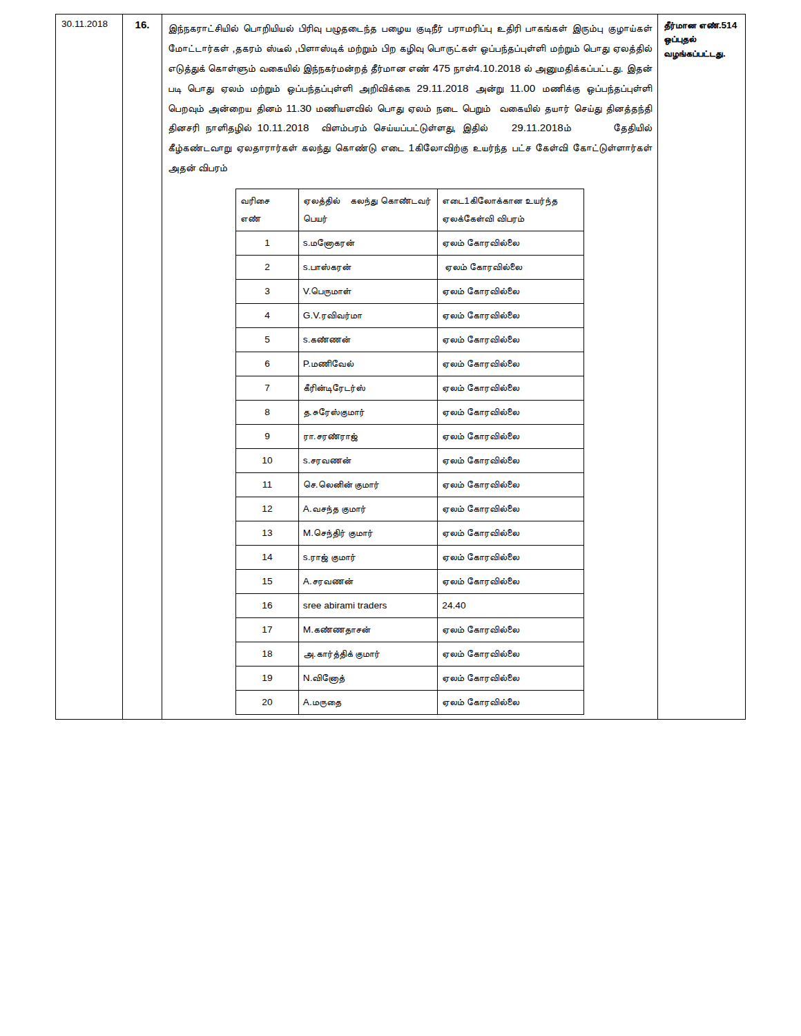| 30.11.2018 | 16. | இந்நகராட்சியில் பொறியியல் பிரிவு பழுதடைந்த பழைய குடிநீர் பராமரிப்பு உதிரி பாகங்கள் இரும்பு குழாய்கள் மோட்டார்கள் ,தகரம் ஸ்டீல் ,பிளாஸ்டிக் மற்றும் பிற கழிவு பொருட்கள் ஒப்பந்தப்புள்ளி மற்றும் பொது ஏலத்தில் எடுத்துக் கொள்ளும் வகையில் இந்நகர்மன்றத் தீர்மான எண் 475 நாள்4.10.2018 ல் அனுமதிக்கப்பட்டது. இதன் படி பொது ஏலம் மற்றும் ஒப்பந்தப்புள்ளி அறிவிக்கை 29.11.2018 அன்று 11.00 மணிக்கு ஒப்பந்தப்புள்ளி பெறவும் அன்றைய தினம் 11.30 மணியளவில் பொது ஏலம் நடை பெறும் வகையில் தயார் செய்து தினத்தந்தி தினசரி நாளிதழில் 10.11.2018 விளம்பரம் செய்யப்பட்டுள்ளது, இதில் 29.11.2018ம் தேதியில் கீழ்கண்டவாறு ஏலதாரார்கள் கலந்து கொண்டு எடை 1கிலோவிற்கு உயர்ந்த பட்ச கேள்வி கோட்டுள்ளார்கள் அதன் விபரம் / வரிசை எண் / ஏலத்தில் கலந்து கொண்டவர் பெயர் / எடை1கிலோக்கான உயர்ந்த ஏலக்கேள்வி விபரம் / / --- / --- / --- / / 1 / s.மனோகரன் / ஏலம் கோரவில்லை / / 2 / s.பாஸ்கரன் / ஏலம் கோரவில்லை / / 3 / V.பெருமாள் / ஏலம் கோரவில்லை / / 4 / G.V.ரவிவர்மா / ஏலம் கோரவில்லை / / 5 / s.கண்ணன் / ஏலம் கோரவில்லை / / 6 / P.மணிவேல் / ஏலம் கோரவில்லை / / 7 / கீரின்டிரேடர்ஸ் / ஏலம் கோரவில்லை / / 8 / த.சுரேஸ்குமார் / ஏலம் கோரவில்லை / / 9 / ரா.சரண்ராஜ் / ஏலம் கோரவில்லை / / 10 / s.சரவணன் / ஏலம் கோரவில்லை / / 11 / செ.லெனின் குமார் / ஏலம் கோரவில்லை / / 12 / A.வசந்த குமார் / ஏலம் கோரவில்லை / / 13 / M.செந்திர் குமார் / ஏலம் கோரவில்லை / / 14 / s.ராஜ் குமார் / ஏலம் கோரவில்லை / / 15 / A.சரவணன் / ஏலம் கோரவில்லை / / 16 / sree abirami traders / 24.40 / / 17 / M.கண்ணதாசன் / ஏலம் கோரவில்லை / / 18 / அ.கார்த்திக் குமார் / ஏலம் கோரவில்லை / / 19 / N.வினோத் / ஏலம் கோரவில்லை / / 20 / A.மருதை / ஏலம் கோரவில்லை / | தீர்மான எண்.514 ஒப்புதல் வழங்கப்பட்டது. |